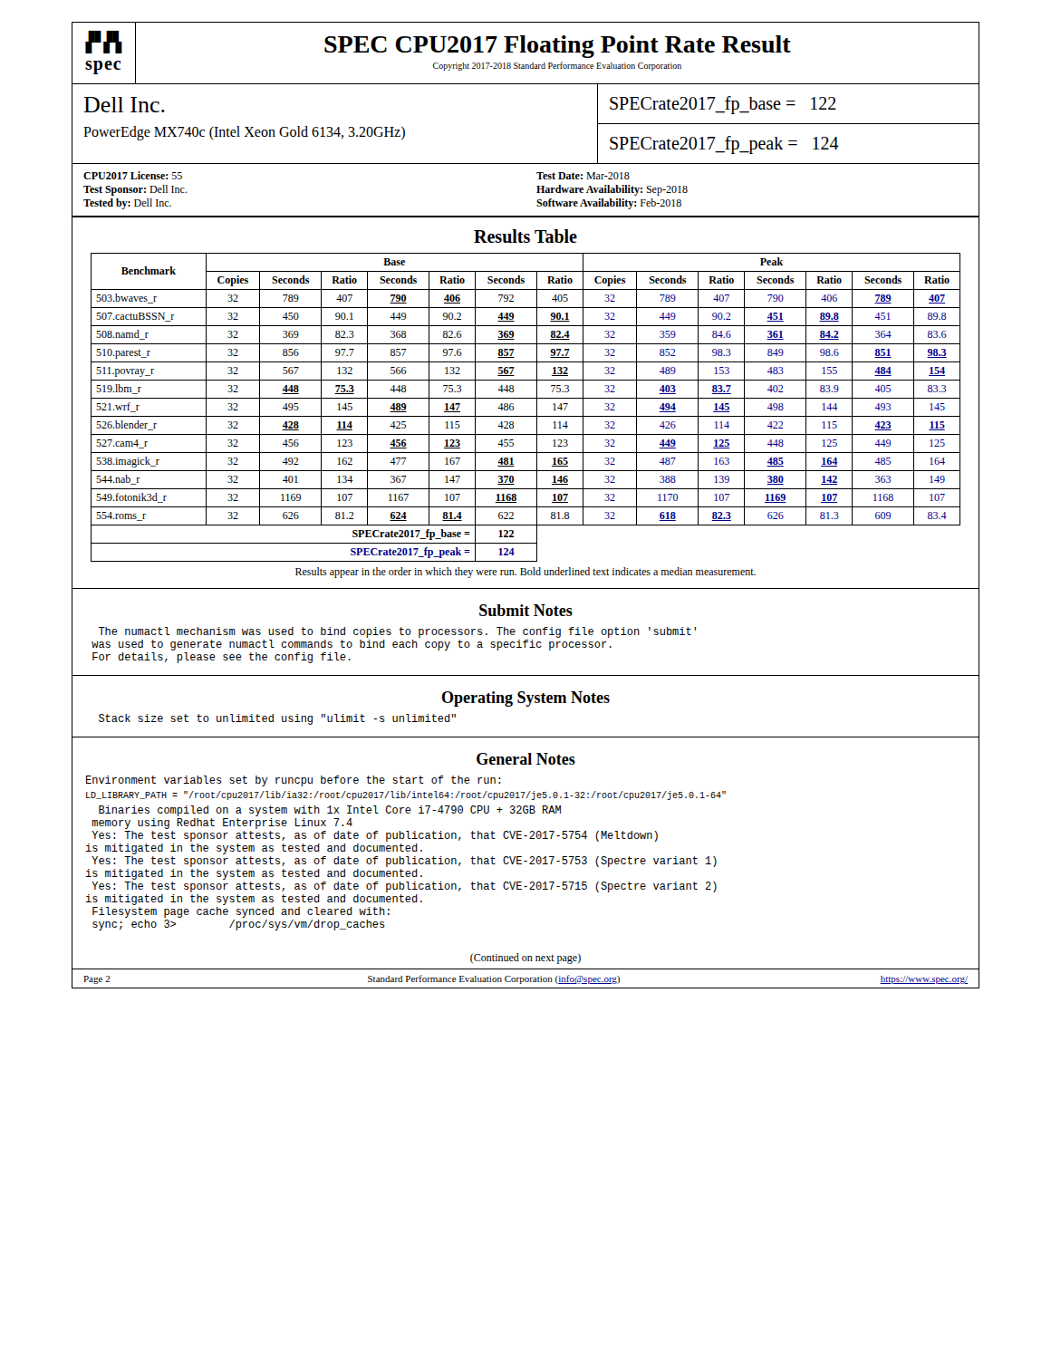██ ██
█ █ █
spec
SPEC CPU2017 Floating Point Rate Result
Copyright 2017-2018 Standard Performance Evaluation Corporation
Dell Inc.
PowerEdge MX740c (Intel Xeon Gold 6134, 3.20GHz)
SPECrate2017_fp_base = 122
SPECrate2017_fp_peak = 124
CPU2017 License: 55
Test Sponsor: Dell Inc.
Tested by: Dell Inc.
Test Date: Mar-2018
Hardware Availability: Sep-2018
Software Availability: Feb-2018
Results Table
| Benchmark | Base | Peak |
| --- | --- | --- |
| Copies | Seconds | Ratio | Seconds | Ratio | Seconds | Ratio | Copies | Seconds | Ratio | Seconds | Ratio | Seconds | Ratio |
| 503.bwaves_r | 32 | 789 | 407 | 790 | 406 | 792 | 405 | 32 | 789 | 407 | 790 | 406 | 789 | 407 |
| 507.cactuBSSN_r | 32 | 450 | 90.1 | 449 | 90.2 | 449 | 90.1 | 32 | 449 | 90.2 | 451 | 89.8 | 451 | 89.8 |
| 508.namd_r | 32 | 369 | 82.3 | 368 | 82.6 | 369 | 82.4 | 32 | 359 | 84.6 | 361 | 84.2 | 364 | 83.6 |
| 510.parest_r | 32 | 856 | 97.7 | 857 | 97.6 | 857 | 97.7 | 32 | 852 | 98.3 | 849 | 98.6 | 851 | 98.3 |
| 511.povray_r | 32 | 567 | 132 | 566 | 132 | 567 | 132 | 32 | 489 | 153 | 483 | 155 | 484 | 154 |
| 519.lbm_r | 32 | 448 | 75.3 | 448 | 75.3 | 448 | 75.3 | 32 | 403 | 83.7 | 402 | 83.9 | 405 | 83.3 |
| 521.wrf_r | 32 | 495 | 145 | 489 | 147 | 486 | 147 | 32 | 494 | 145 | 498 | 144 | 493 | 145 |
| 526.blender_r | 32 | 428 | 114 | 425 | 115 | 428 | 114 | 32 | 426 | 114 | 422 | 115 | 423 | 115 |
| 527.cam4_r | 32 | 456 | 123 | 456 | 123 | 455 | 123 | 32 | 449 | 125 | 448 | 125 | 449 | 125 |
| 538.imagick_r | 32 | 492 | 162 | 477 | 167 | 481 | 165 | 32 | 487 | 163 | 485 | 164 | 485 | 164 |
| 544.nab_r | 32 | 401 | 134 | 367 | 147 | 370 | 146 | 32 | 388 | 139 | 380 | 142 | 363 | 149 |
| 549.fotonik3d_r | 32 | 1169 | 107 | 1167 | 107 | 1168 | 107 | 32 | 1170 | 107 | 1169 | 107 | 1168 | 107 |
| 554.roms_r | 32 | 626 | 81.2 | 624 | 81.4 | 622 | 81.8 | 32 | 618 | 82.3 | 626 | 81.3 | 609 | 83.4 |
| SPECrate2017_fp_base = | 122 | |
| SPECrate2017_fp_peak = | 124 | |
Results appear in the order in which they were run. Bold underlined text indicates a median measurement.
Submit Notes
  The numactl mechanism was used to bind copies to processors. The config file option 'submit'
 was used to generate numactl commands to bind each copy to a specific processor.
 For details, please see the config file.
Operating System Notes
  Stack size set to unlimited using "ulimit -s unlimited"
General Notes
Environment variables set by runcpu before the start of the run:
LD_LIBRARY_PATH = "/root/cpu2017/lib/ia32:/root/cpu2017/lib/intel64:/root/cpu2017/je5.0.1-32:/root/cpu2017/je5.0.1-64"
  Binaries compiled on a system with 1x Intel Core i7-4790 CPU + 32GB RAM
 memory using Redhat Enterprise Linux 7.4
 Yes: The test sponsor attests, as of date of publication, that CVE-2017-5754 (Meltdown)
is mitigated in the system as tested and documented.
 Yes: The test sponsor attests, as of date of publication, that CVE-2017-5753 (Spectre variant 1)
is mitigated in the system as tested and documented.
 Yes: The test sponsor attests, as of date of publication, that CVE-2017-5715 (Spectre variant 2)
is mitigated in the system as tested and documented.
 Filesystem page cache synced and cleared with:
 sync; echo 3>        /proc/sys/vm/drop_caches
(Continued on next page)
Page 2
Standard Performance Evaluation Corporation (info@spec.org)
https://www.spec.org/